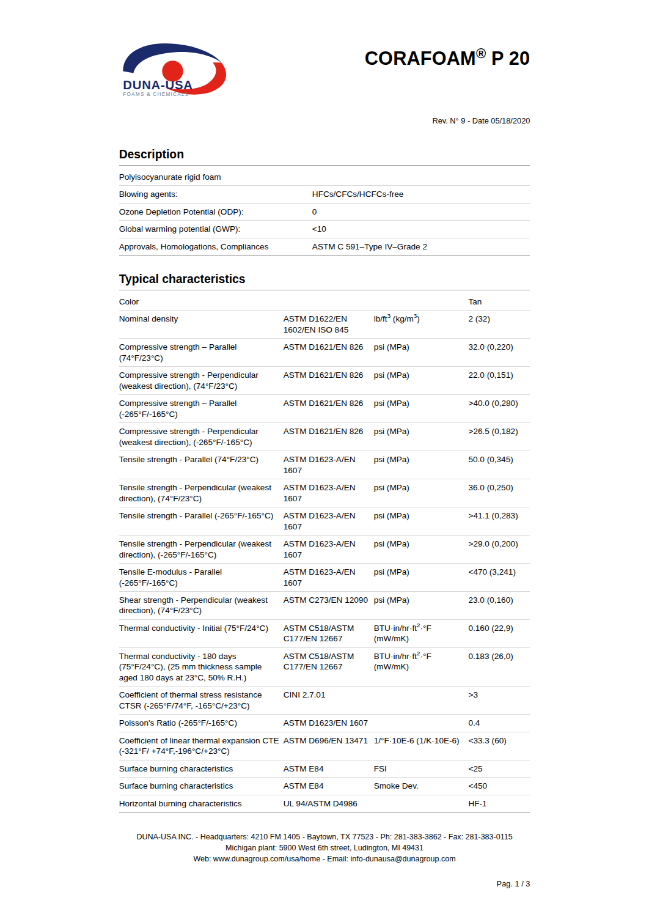DUNA-USA FOAMS & CHEMICALS
CORAFOAM® P 20
Rev. N° 9 - Date 05/18/2020
Description
| Polyisocyanurate rigid foam | |
| Blowing agents: | HFCs/CFCs/HCFCs-free |
| Ozone Depletion Potential (ODP): | 0 |
| Global warming potential (GWP): | <10 |
| Approvals, Homologations, Compliances | ASTM C 591–Type IV–Grade 2 |
Typical characteristics
| Color | | | Tan |
| Nominal density | ASTM D1622/EN 1602/EN ISO 845 | lb/ft 3 (kg/m 3 ) | 2 (32) |
| Compressive strength – Parallel (74°F/23°C) | ASTM D1621/EN 826 | psi (MPa) | 32.0 (0,220) |
| Compressive strength - Perpendicular (weakest direction), (74°F/23°C) | ASTM D1621/EN 826 | psi (MPa) | 22.0 (0,151) |
| Compressive strength – Parallel (-265°F/-165°C) | ASTM D1621/EN 826 | psi (MPa) | >40.0 (0,280) |
| Compressive strength - Perpendicular (weakest direction), (-265°F/-165°C) | ASTM D1621/EN 826 | psi (MPa) | >26.5 (0,182) |
| Tensile strength - Parallel (74°F/23°C) | ASTM D1623-A/EN 1607 | psi (MPa) | 50.0 (0,345) |
| Tensile strength - Perpendicular (weakest direction), (74°F/23°C) | ASTM D1623-A/EN 1607 | psi (MPa) | 36.0 (0,250) |
| Tensile strength - Parallel (-265°F/-165°C) | ASTM D1623-A/EN 1607 | psi (MPa) | >41.1 (0,283) |
| Tensile strength - Perpendicular (weakest direction), (-265°F/-165°C) | ASTM D1623-A/EN 1607 | psi (MPa) | >29.0 (0,200) |
| Tensile E-modulus - Parallel (-265°F/-165°C) | ASTM D1623-A/EN 1607 | psi (MPa) | <470 (3,241) |
| Shear strength - Perpendicular (weakest direction), (74°F/23°C) | ASTM C273/EN 12090 | psi (MPa) | 23.0 (0,160) |
| Thermal conductivity - Initial (75°F/24°C) | ASTM C518/ASTM C177/EN 12667 | BTU·in/hr·ft 2 ·°F (mW/mK) | 0.160 (22,9) |
| Thermal conductivity - 180 days (75°F/24°C), (25 mm thickness sample aged 180 days at 23°C, 50% R.H.) | ASTM C518/ASTM C177/EN 12667 | BTU·in/hr·ft 2 ·°F (mW/mK) | 0.183 (26,0) |
| Coefficient of thermal stress resistance CTSR (-265°F/74°F, -165°C/+23°C) | CINI 2.7.01 | | >3 |
| Poisson's Ratio (-265°F/-165°C) | ASTM D1623/EN 1607 | | 0.4 |
| Coefficient of linear thermal expansion CTE (-321°F/ +74°F,-196°C/+23°C) | ASTM D696/EN 13471 | 1/°F·10E-6 (1/K·10E-6) | <33.3 (60) |
| Surface burning characteristics | ASTM E84 | FSI | <25 |
| Surface burning characteristics | ASTM E84 | Smoke Dev. | <450 |
| Horizontal burning characteristics | UL 94/ASTM D4986 | | HF-1 |
DUNA-USA INC. - Headquarters: 4210 FM 1405 - Baytown, TX 77523 - Ph: 281-383-3862 - Fax: 281-383-0115
Michigan plant: 5900 West 6th street, Ludington, MI 49431
Web: www.dunagroup.com/usa/home - Email: info-dunausa@dunagroup.com
Pag. 1 / 3